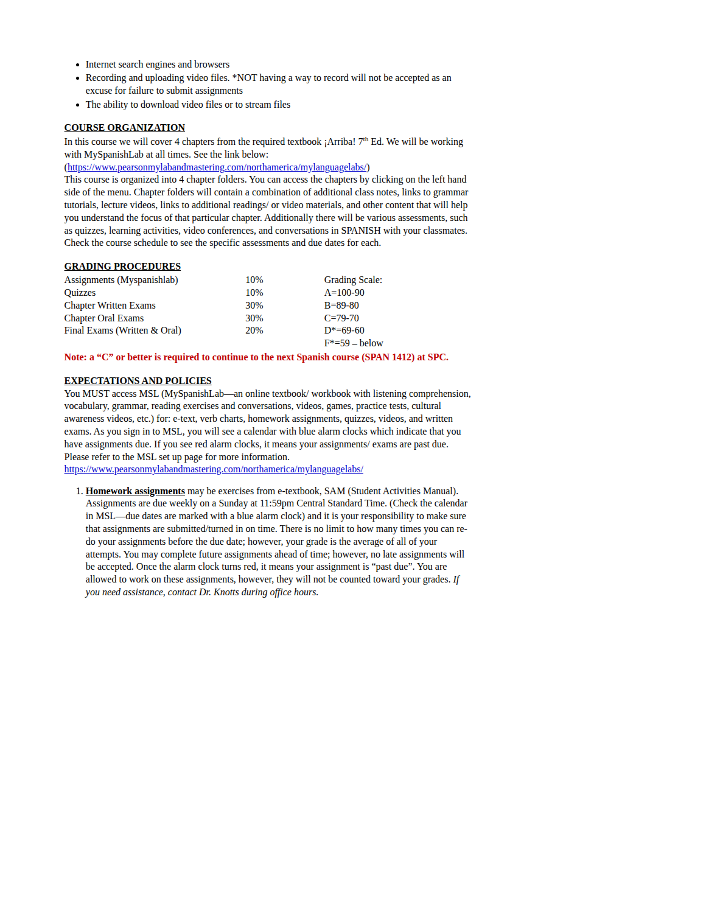Internet search engines and browsers
Recording and uploading video files. *NOT having a way to record will not be accepted as an excuse for failure to submit assignments
The ability to download video files or to stream files
COURSE ORGANIZATION
In this course we will cover 4 chapters from the required textbook ¡Arriba! 7th Ed. We will be working with MySpanishLab at all times. See the link below:
(https://www.pearsonmylabandmastering.com/northamerica/mylanguagelabs/)
This course is organized into 4 chapter folders. You can access the chapters by clicking on the left hand side of the menu. Chapter folders will contain a combination of additional class notes, links to grammar tutorials, lecture videos, links to additional readings/ or video materials, and other content that will help you understand the focus of that particular chapter. Additionally there will be various assessments, such as quizzes, learning activities, video conferences, and conversations in SPANISH with your classmates. Check the course schedule to see the specific assessments and due dates for each.
GRADING PROCEDURES
| Assignments (Myspanishlab) | 10% | Grading Scale: |
| Quizzes | 10% | A=100-90 |
| Chapter Written Exams | 30% | B=89-80 |
| Chapter Oral Exams | 30% | C=79-70 |
| Final Exams (Written & Oral) | 20% | D*=69-60 |
| | | F*=59 – below |
Note: a “C” or better is required to continue to the next Spanish course (SPAN 1412) at SPC.
EXPECTATIONS AND POLICIES
You MUST access MSL (MySpanishLab—an online textbook/ workbook with listening comprehension, vocabulary, grammar, reading exercises and conversations, videos, games, practice tests, cultural awareness videos, etc.) for: e-text, verb charts, homework assignments, quizzes, videos, and written exams. As you sign in to MSL, you will see a calendar with blue alarm clocks which indicate that you have assignments due. If you see red alarm clocks, it means your assignments/ exams are past due. Please refer to the MSL set up page for more information.
https://www.pearsonmylabandmastering.com/northamerica/mylanguagelabs/
Homework assignments may be exercises from e-textbook, SAM (Student Activities Manual). Assignments are due weekly on a Sunday at 11:59pm Central Standard Time. (Check the calendar in MSL—due dates are marked with a blue alarm clock) and it is your responsibility to make sure that assignments are submitted/turned in on time. There is no limit to how many times you can re-do your assignments before the due date; however, your grade is the average of all of your attempts. You may complete future assignments ahead of time; however, no late assignments will be accepted. Once the alarm clock turns red, it means your assignment is “past due”. You are allowed to work on these assignments, however, they will not be counted toward your grades. If you need assistance, contact Dr. Knotts during office hours.